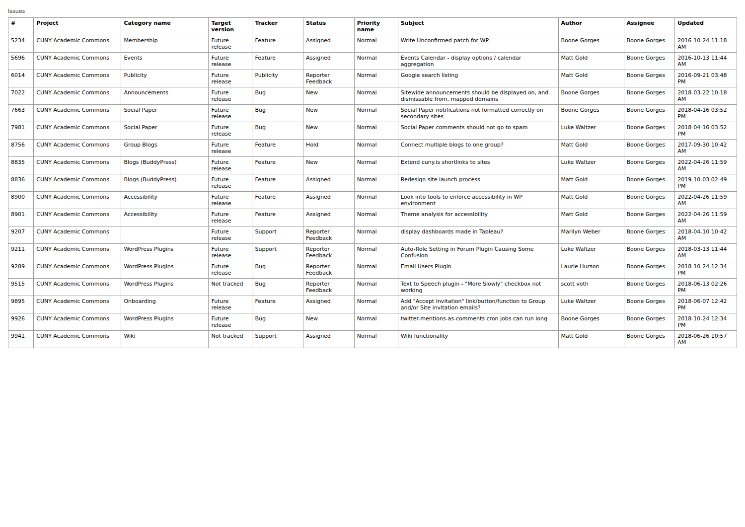Issues
| # | Project | Category name | Target version | Tracker | Status | Priority name | Subject | Author | Assignee | Updated |
| --- | --- | --- | --- | --- | --- | --- | --- | --- | --- | --- |
| 5234 | CUNY Academic Commons | Membership | Future release | Feature | Assigned | Normal | Write Unconfirmed patch for WP | Boone Gorges | Boone Gorges | 2016-10-24 11:18 AM |
| 5696 | CUNY Academic Commons | Events | Future release | Feature | Assigned | Normal | Events Calendar - display options / calendar aggregation | Matt Gold | Boone Gorges | 2016-10-13 11:44 AM |
| 6014 | CUNY Academic Commons | Publicity | Future release | Publicity | Reporter Feedback | Normal | Google search listing | Matt Gold | Boone Gorges | 2016-09-21 03:48 PM |
| 7022 | CUNY Academic Commons | Announcements | Future release | Bug | New | Normal | Sitewide announcements should be displayed on, and dismissable from, mapped domains | Boone Gorges | Boone Gorges | 2018-03-22 10:18 AM |
| 7663 | CUNY Academic Commons | Social Paper | Future release | Bug | New | Normal | Social Paper notifications not formatted correctly on secondary sites | Boone Gorges | Boone Gorges | 2018-04-16 03:52 PM |
| 7981 | CUNY Academic Commons | Social Paper | Future release | Bug | New | Normal | Social Paper comments should not go to spam | Luke Waltzer | Boone Gorges | 2018-04-16 03:52 PM |
| 8756 | CUNY Academic Commons | Group Blogs | Future release | Feature | Hold | Normal | Connect multiple blogs to one group? | Matt Gold | Boone Gorges | 2017-09-30 10:42 AM |
| 8835 | CUNY Academic Commons | Blogs (BuddyPress) | Future release | Feature | New | Normal | Extend cuny.is shortlinks to sites | Luke Waltzer | Boone Gorges | 2022-04-26 11:59 AM |
| 8836 | CUNY Academic Commons | Blogs (BuddyPress) | Future release | Feature | Assigned | Normal | Redesign site launch process | Matt Gold | Boone Gorges | 2019-10-03 02:49 PM |
| 8900 | CUNY Academic Commons | Accessibility | Future release | Feature | Assigned | Normal | Look into tools to enforce accessibility in WP environment | Matt Gold | Boone Gorges | 2022-04-26 11:59 AM |
| 8901 | CUNY Academic Commons | Accessibility | Future release | Feature | Assigned | Normal | Theme analysis for accessibility | Matt Gold | Boone Gorges | 2022-04-26 11:59 AM |
| 9207 | CUNY Academic Commons | | Future release | Support | Reporter Feedback | Normal | display dashboards made in Tableau? | Marilyn Weber | Boone Gorges | 2018-04-10 10:42 AM |
| 9211 | CUNY Academic Commons | WordPress Plugins | Future release | Support | Reporter Feedback | Normal | Auto-Role Setting in Forum Plugin Causing Some Confusion | Luke Waltzer | Boone Gorges | 2018-03-13 11:44 AM |
| 9289 | CUNY Academic Commons | WordPress Plugins | Future release | Bug | Reporter Feedback | Normal | Email Users Plugin | Laurie Hurson | Boone Gorges | 2018-10-24 12:34 PM |
| 9515 | CUNY Academic Commons | WordPress Plugins | Not tracked | Bug | Reporter Feedback | Normal | Text to Speech plugin - "More Slowly" checkbox not working | scott voth | Boone Gorges | 2018-06-13 02:26 PM |
| 9895 | CUNY Academic Commons | Onboarding | Future release | Feature | Assigned | Normal | Add "Accept Invitation" link/button/function to Group and/or Site invitation emails? | Luke Waltzer | Boone Gorges | 2018-06-07 12:42 PM |
| 9926 | CUNY Academic Commons | WordPress Plugins | Future release | Bug | New | Normal | twitter-mentions-as-comments cron jobs can run long | Boone Gorges | Boone Gorges | 2018-10-24 12:34 PM |
| 9941 | CUNY Academic Commons | Wiki | Not tracked | Support | Assigned | Normal | Wiki functionality | Matt Gold | Boone Gorges | 2018-06-26 10:57 AM |